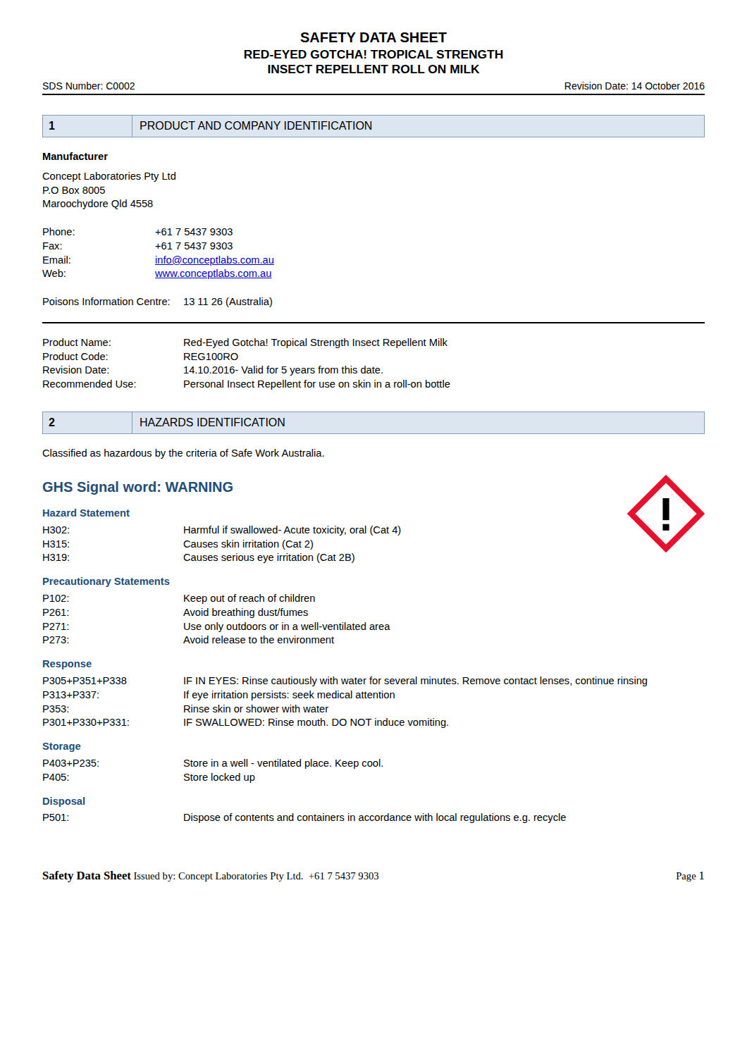SAFETY DATA SHEET
RED-EYED GOTCHA! TROPICAL STRENGTH
INSECT REPELLENT ROLL ON MILK
SDS Number: C0002 Revision Date: 14 October 2016
1
PRODUCT AND COMPANY IDENTIFICATION
Manufacturer
Concept Laboratories Pty Ltd
P.O Box 8005
Maroochydore Qld 4558
| Phone: | +61 7 5437 9303 |
| Fax: | +61 7 5437 9303 |
| Email: | info@conceptlabs.com.au |
| Web: | www.conceptlabs.com.au |
| Poisons Information Centre: | 13 11 26 (Australia) |
| Product Name: | Red-Eyed Gotcha! Tropical Strength Insect Repellent Milk |
| Product Code: | REG100RO |
| Revision Date: | 14.10.2016- Valid for 5 years from this date. |
| Recommended Use: | Personal Insect Repellent for use on skin in a roll-on bottle |
2
HAZARDS IDENTIFICATION
Classified as hazardous by the criteria of Safe Work Australia.
GHS Signal word: WARNING
Hazard Statement
| H302: | Harmful if swallowed- Acute toxicity, oral (Cat 4) |
| H315: | Causes skin irritation (Cat 2) |
| H319: | Causes serious eye irritation (Cat 2B) |
Precautionary Statements
| P102: | Keep out of reach of children |
| P261: | Avoid breathing dust/fumes |
| P271: | Use only outdoors or in a well-ventilated area |
| P273: | Avoid release to the environment |
Response
| P305+P351+P338 | IF IN EYES: Rinse cautiously with water for several minutes. Remove contact lenses, continue rinsing |
| P313+P337: | If eye irritation persists: seek medical attention |
| P353: | Rinse skin or shower with water |
| P301+P330+P331: | IF SWALLOWED: Rinse mouth. DO NOT induce vomiting. |
Storage
| P403+P235: | Store in a well - ventilated place. Keep cool. |
| P405: | Store locked up |
Disposal
| P501: | Dispose of contents and containers in accordance with local regulations e.g. recycle |
Safety Data Sheet Issued by: Concept Laboratories Pty Ltd. +61 7 5437 9303
Page 1